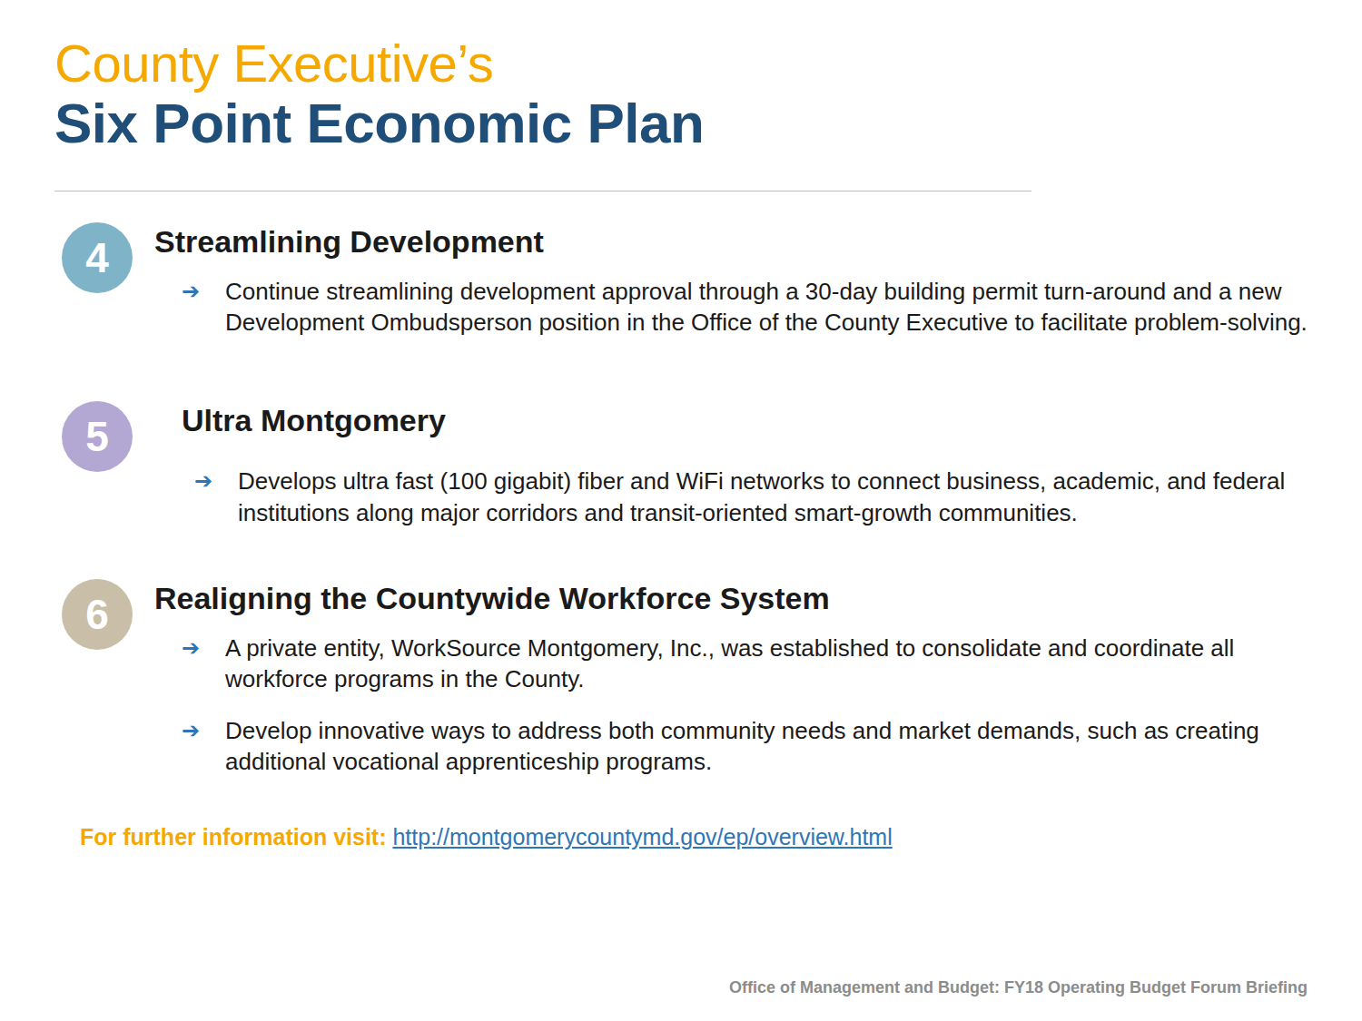County Executive’s
Six Point Economic Plan
4
Streamlining Development
Continue streamlining development approval through a 30-day building permit turn-around and a new Development Ombudsperson position in the Office of the County Executive to facilitate problem-solving.
5
Ultra Montgomery
Develops ultra fast (100 gigabit) fiber and WiFi networks to connect business, academic, and federal institutions along major corridors and transit-oriented smart-growth communities.
6
Realigning the Countywide Workforce System
A private entity, WorkSource Montgomery, Inc., was established to consolidate and coordinate all workforce programs in the County.
Develop innovative ways to address both community needs and market demands, such as creating additional vocational apprenticeship programs.
For further information visit: http://montgomerycountymd.gov/ep/overview.html
Office of Management and Budget: FY18 Operating Budget Forum Briefing